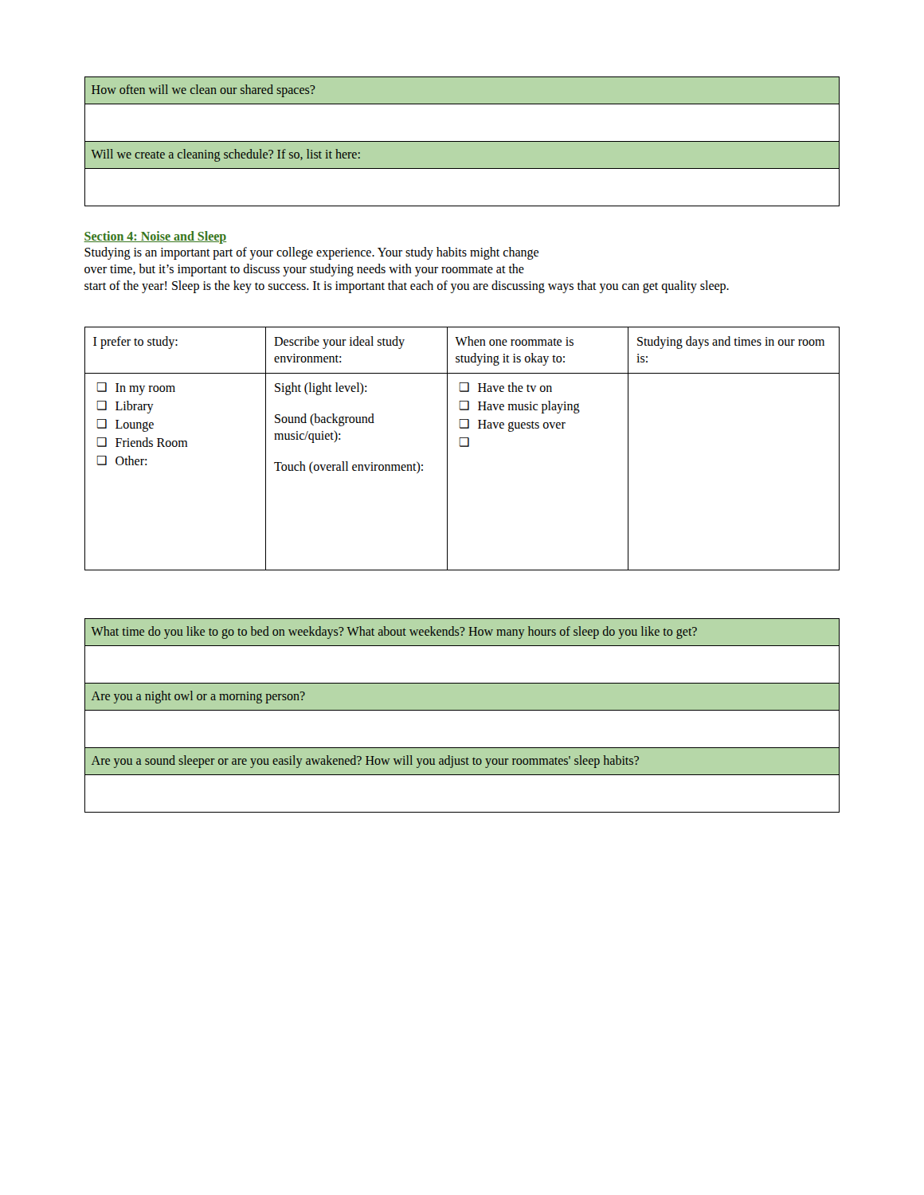| How often will we clean our shared spaces? |
| Will we create a cleaning schedule? If so, list it here: |
Section 4: Noise and Sleep
Studying is an important part of your college experience. Your study habits might change
over time, but it’s important to discuss your studying needs with your roommate at the
start of the year! Sleep is the key to success. It is important that each of you are discussing ways that you can get quality sleep.
| I prefer to study: | Describe your ideal study environment: | When one roommate is studying it is okay to: | Studying days and times in our room is: |
| In my room Library Lounge Friends Room Other: | Sight (light level): Sound (background music/quiet): Touch (overall environment): | Have the tv on Have music playing Have guests over | |
| What time do you like to go to bed on weekdays? What about weekends? How many hours of sleep do you like to get? |
| Are you a night owl or a morning person? |
| Are you a sound sleeper or are you easily awakened? How will you adjust to your roommates' sleep habits? |